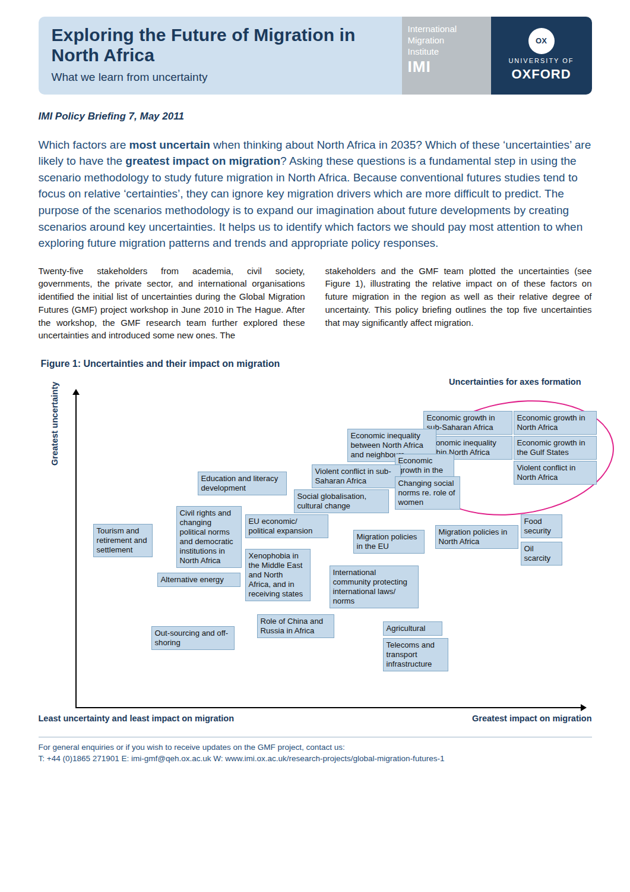Exploring the Future of Migration in
North Africa
What we learn from uncertainty
International
Migration
Institute IMI
OX
UNIVERSITY OF
OXFORD
IMI Policy Briefing 7, May 2011
Which factors are most uncertain when thinking about North Africa in 2035? Which of these ‘uncertainties’ are likely to have the greatest impact on migration? Asking these questions is a fundamental step in using the scenario methodology to study future migration in North Africa. Because conventional futures studies tend to focus on relative ‘certainties’, they can ignore key migration drivers which are more difficult to predict. The purpose of the scenarios methodology is to expand our imagination about future developments by creating scenarios around key uncertainties. It helps us to identify which factors we should pay most attention to when exploring future migration patterns and trends and appropriate policy responses.
Twenty-five stakeholders from academia, civil society, governments, the private sector, and international organisations identified the initial list of uncertainties during the Global Migration Futures (GMF) project workshop in June 2010 in The Hague. After the workshop, the GMF research team further explored these uncertainties and introduced some new ones. The
stakeholders and the GMF team plotted the uncertainties (see Figure 1), illustrating the relative impact on of these factors on future migration in the region as well as their relative degree of uncertainty. This policy briefing outlines the top five uncertainties that may significantly affect migration.
Figure 1: Uncertainties and their impact on migration
Uncertainties for axes formation
Greatest uncertainty
Least uncertainty and least impact on migration
Greatest impact on migration
Economic growth in sub-Saharan Africa
Economic growth in North Africa
Economic inequality within North Africa
Economic growth in the Gulf States
Violent conflict in North Africa
Economic inequality between North Africa and neighbours
Economic growth in the EU
Violent conflict in sub-Saharan Africa
Changing social norms re. role of women
Social globalisation, cultural change
Education and literacy development
Civil rights and changing political norms and democratic institutions in North Africa
EU economic/ political expansion
Tourism and retirement and settlement
Xenophobia in the Middle East and North Africa, and in receiving states
Alternative energy
International community protecting international laws/ norms
Migration policies in the EU
Migration policies in North Africa
Food security
Oil scarcity
Role of China and Russia in Africa
Agricultural
Telecoms and transport infrastructure
Out-sourcing and off-shoring
For general enquiries or if you wish to receive updates on the GMF project, contact us:
T: +44 (0)1865 271901 E: imi-gmf@qeh.ox.ac.uk W: www.imi.ox.ac.uk/research-projects/global-migration-futures-1